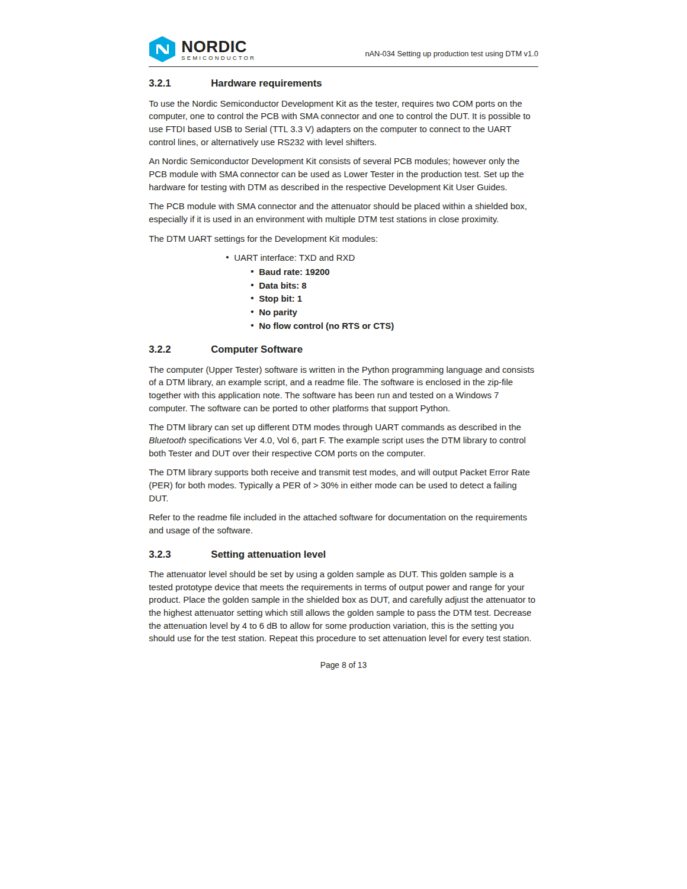NORDIC SEMICONDUCTOR
nAN-034 Setting up production test using DTM v1.0
3.2.1 Hardware requirements
To use the Nordic Semiconductor Development Kit as the tester, requires two COM ports on the computer, one to control the PCB with SMA connector and one to control the DUT. It is possible to use FTDI based USB to Serial (TTL 3.3 V) adapters on the computer to connect to the UART control lines, or alternatively use RS232 with level shifters.
An Nordic Semiconductor Development Kit consists of several PCB modules; however only the PCB module with SMA connector can be used as Lower Tester in the production test. Set up the hardware for testing with DTM as described in the respective Development Kit User Guides.
The PCB module with SMA connector and the attenuator should be placed within a shielded box, especially if it is used in an environment with multiple DTM test stations in close proximity.
The DTM UART settings for the Development Kit modules:
UART interface: TXD and RXD
Baud rate: 19200
Data bits: 8
Stop bit: 1
No parity
No flow control (no RTS or CTS)
3.2.2 Computer Software
The computer (Upper Tester) software is written in the Python programming language and consists of a DTM library, an example script, and a readme file. The software is enclosed in the zip-file together with this application note. The software has been run and tested on a Windows 7 computer. The software can be ported to other platforms that support Python.
The DTM library can set up different DTM modes through UART commands as described in the Bluetooth specifications Ver 4.0, Vol 6, part F. The example script uses the DTM library to control both Tester and DUT over their respective COM ports on the computer.
The DTM library supports both receive and transmit test modes, and will output Packet Error Rate (PER) for both modes. Typically a PER of > 30% in either mode can be used to detect a failing DUT.
Refer to the readme file included in the attached software for documentation on the requirements and usage of the software.
3.2.3 Setting attenuation level
The attenuator level should be set by using a golden sample as DUT. This golden sample is a tested prototype device that meets the requirements in terms of output power and range for your product. Place the golden sample in the shielded box as DUT, and carefully adjust the attenuator to the highest attenuator setting which still allows the golden sample to pass the DTM test. Decrease the attenuation level by 4 to 6 dB to allow for some production variation, this is the setting you should use for the test station. Repeat this procedure to set attenuation level for every test station.
Page 8 of 13